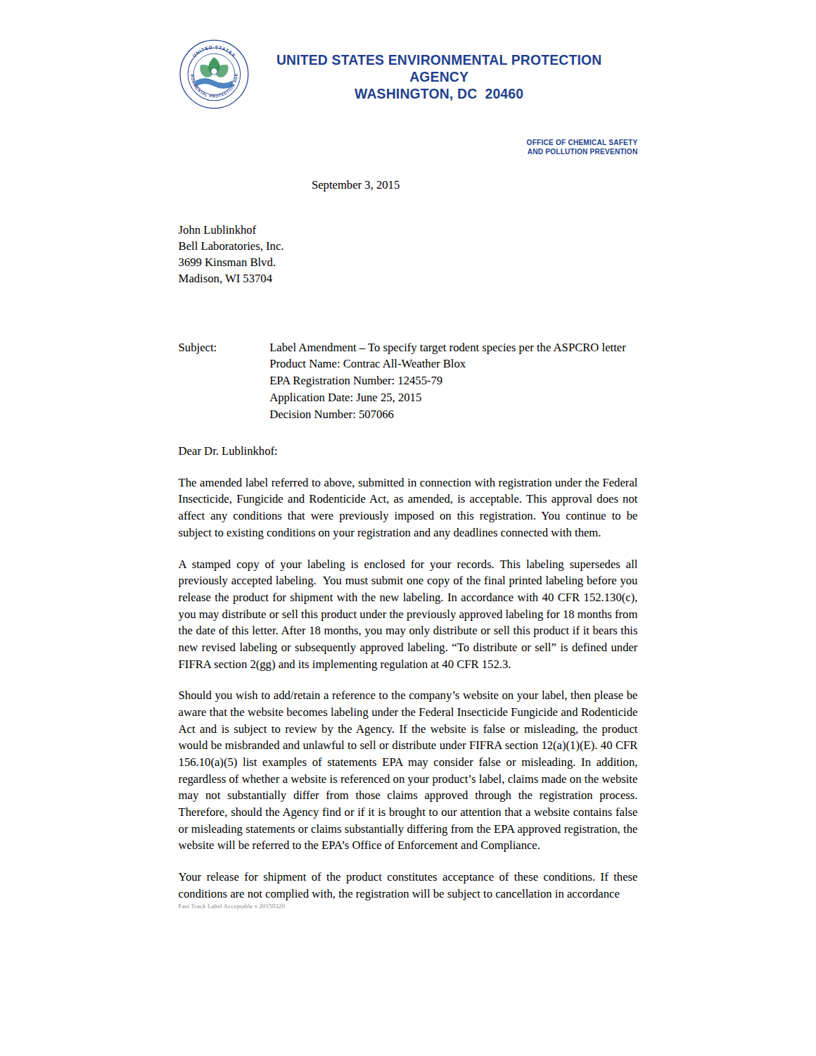UNITED STATES ENVIRONMENTAL PROTECTION AGENCY
UNITED STATES ENVIRONMENTAL PROTECTION AGENCY
WASHINGTON, DC 20460
OFFICE OF CHEMICAL SAFETY
AND POLLUTION PREVENTION
September 3, 2015
John Lublinkhof
Bell Laboratories, Inc.
3699 Kinsman Blvd.
Madison, WI 53704
Subject:
Label Amendment – To specify target rodent species per the ASPCRO letter
Product Name: Contrac All-Weather Blox
EPA Registration Number: 12455-79
Application Date: June 25, 2015
Decision Number: 507066
Dear Dr. Lublinkhof:
The amended label referred to above, submitted in connection with registration under the Federal Insecticide, Fungicide and Rodenticide Act, as amended, is acceptable. This approval does not affect any conditions that were previously imposed on this registration. You continue to be subject to existing conditions on your registration and any deadlines connected with them.
A stamped copy of your labeling is enclosed for your records. This labeling supersedes all previously accepted labeling. You must submit one copy of the final printed labeling before you release the product for shipment with the new labeling. In accordance with 40 CFR 152.130(c), you may distribute or sell this product under the previously approved labeling for 18 months from the date of this letter. After 18 months, you may only distribute or sell this product if it bears this new revised labeling or subsequently approved labeling. “To distribute or sell” is defined under FIFRA section 2(gg) and its implementing regulation at 40 CFR 152.3.
Should you wish to add/retain a reference to the company’s website on your label, then please be aware that the website becomes labeling under the Federal Insecticide Fungicide and Rodenticide Act and is subject to review by the Agency. If the website is false or misleading, the product would be misbranded and unlawful to sell or distribute under FIFRA section 12(a)(1)(E). 40 CFR 156.10(a)(5) list examples of statements EPA may consider false or misleading. In addition, regardless of whether a website is referenced on your product’s label, claims made on the website may not substantially differ from those claims approved through the registration process. Therefore, should the Agency find or if it is brought to our attention that a website contains false or misleading statements or claims substantially differing from the EPA approved registration, the website will be referred to the EPA’s Office of Enforcement and Compliance.
Your release for shipment of the product constitutes acceptance of these conditions. If these conditions are not complied with, the registration will be subject to cancellation in accordance
Fast Track Label Acceptable v.20150320